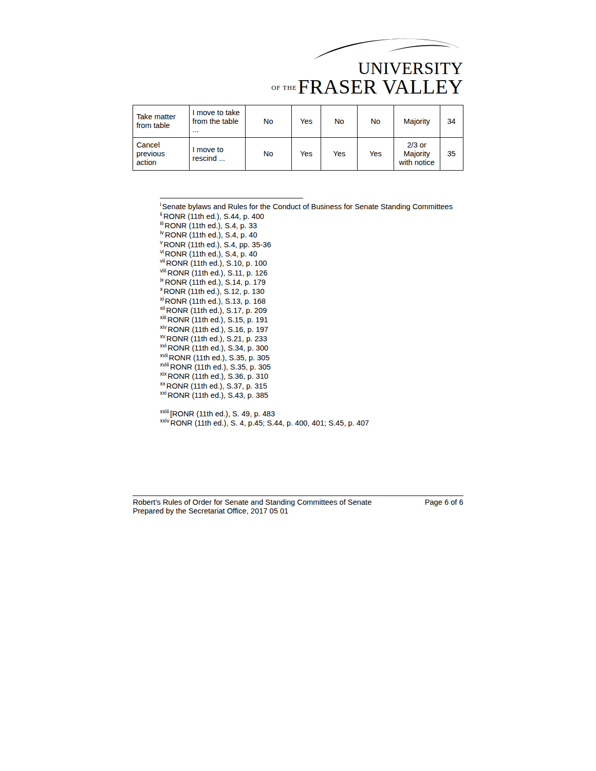UNIVERSITY OF THE FRASER VALLEY
| Take matter from table | I move to take from the table ... | No | Yes | No | No | Majority | 34 |
| Cancel previous action | I move to rescind ... | No | Yes | Yes | Yes | 2/3 or Majority with notice | 35 |
iSenate bylaws and Rules for the Conduct of Business for Senate Standing Committees
iiRONR (11th ed.), S.44, p. 400
iiiRONR (11th ed.), S.4, p. 33
ivRONR (11th ed.), S.4, p. 40
vRONR (11th ed.), S.4, pp. 35-36
viRONR (11th ed.), S.4, p. 40
viiRONR (11th ed.), S.10, p. 100
viiiRONR (11th ed.), S.11, p. 126
ixRONR (11th ed.), S.14, p. 179
xRONR (11th ed.), S.12, p. 130
xiRONR (11th ed.), S.13, p. 168
xiiRONR (11th ed.), S.17, p. 209
xiiiRONR (11th ed.), S.15, p. 191
xivRONR (11th ed.), S.16, p. 197
xvRONR (11th ed.), S.21, p. 233
xviRONR (11th ed.), S.34, p. 300
xviiRONR (11th ed.), S.35, p. 305
xviiiRONR (11th ed.), S.35, p. 305
xixRONR (11th ed.), S.36, p. 310
xxRONR (11th ed.), S.37, p. 315
xxiRONR (11th ed.), S.43, p. 385
xxiii[RONR (11th ed.), S. 49, p. 483
xxivRONR (11th ed.), S. 4, p.45; S.44, p. 400, 401; S.45, p. 407
Robert’s Rules of Order for Senate and Standing Committees of Senate
Prepared by the Secretariat Office, 2017 05 01
Page 6 of 6